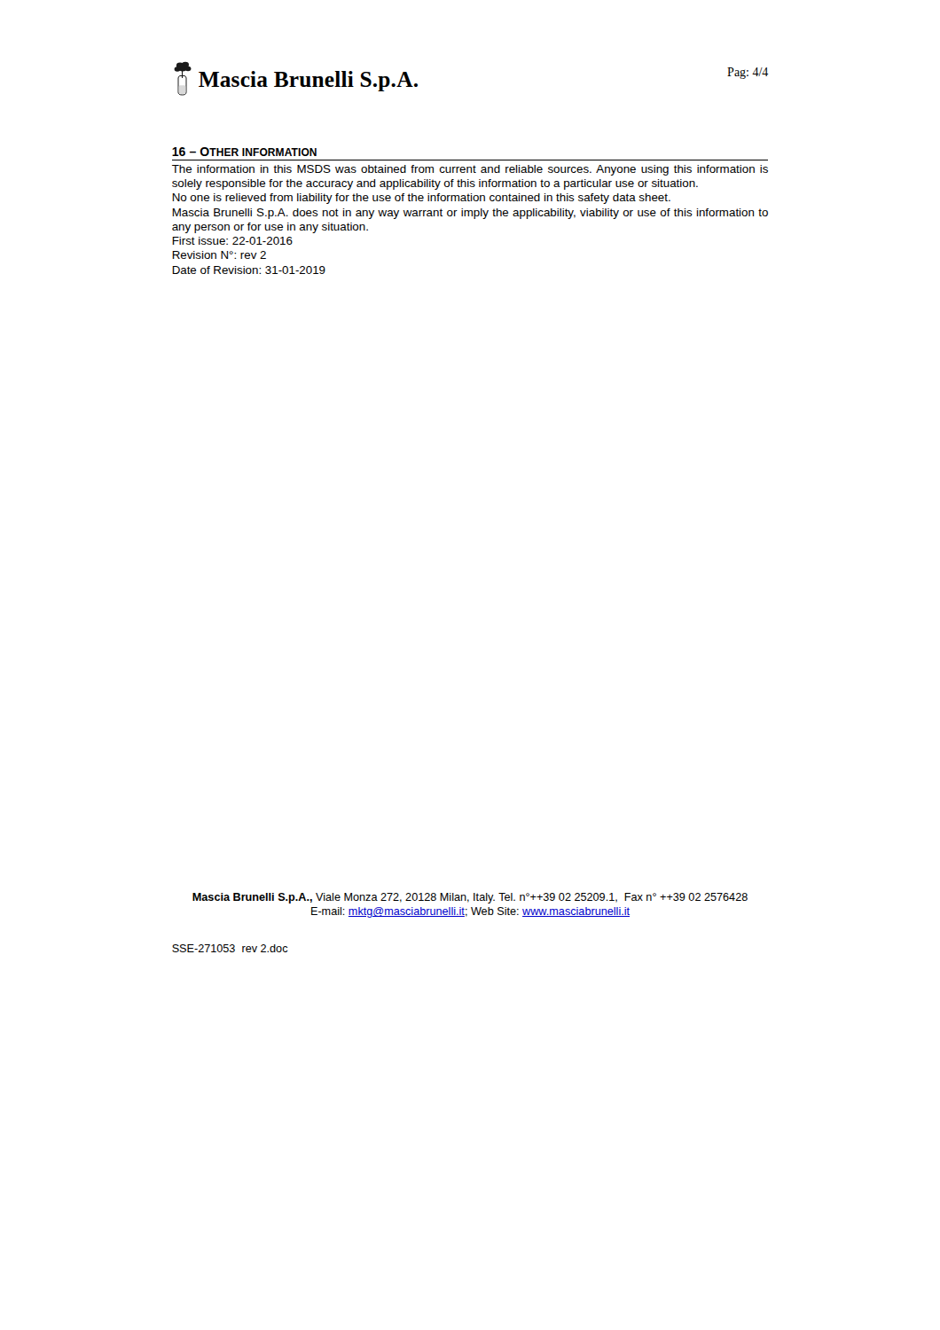Mascia Brunelli S.p.A.
Pag: 4/4
16 – OTHER INFORMATION
The information in this MSDS was obtained from current and reliable sources. Anyone using this information is solely responsible for the accuracy and applicability of this information to a particular use or situation.
No one is relieved from liability for the use of the information contained in this safety data sheet.
Mascia Brunelli S.p.A. does not in any way warrant or imply the applicability, viability or use of this information to any person or for use in any situation.
First issue: 22-01-2016
Revision N°: rev 2
Date of Revision: 31-01-2019
Mascia Brunelli S.p.A., Viale Monza 272, 20128 Milan, Italy. Tel. n°++39 02 25209.1, Fax n° ++39 02 2576428
E-mail: mktg@masciabrunelli.it; Web Site: www.masciabrunelli.it
SSE-271053 rev 2.doc